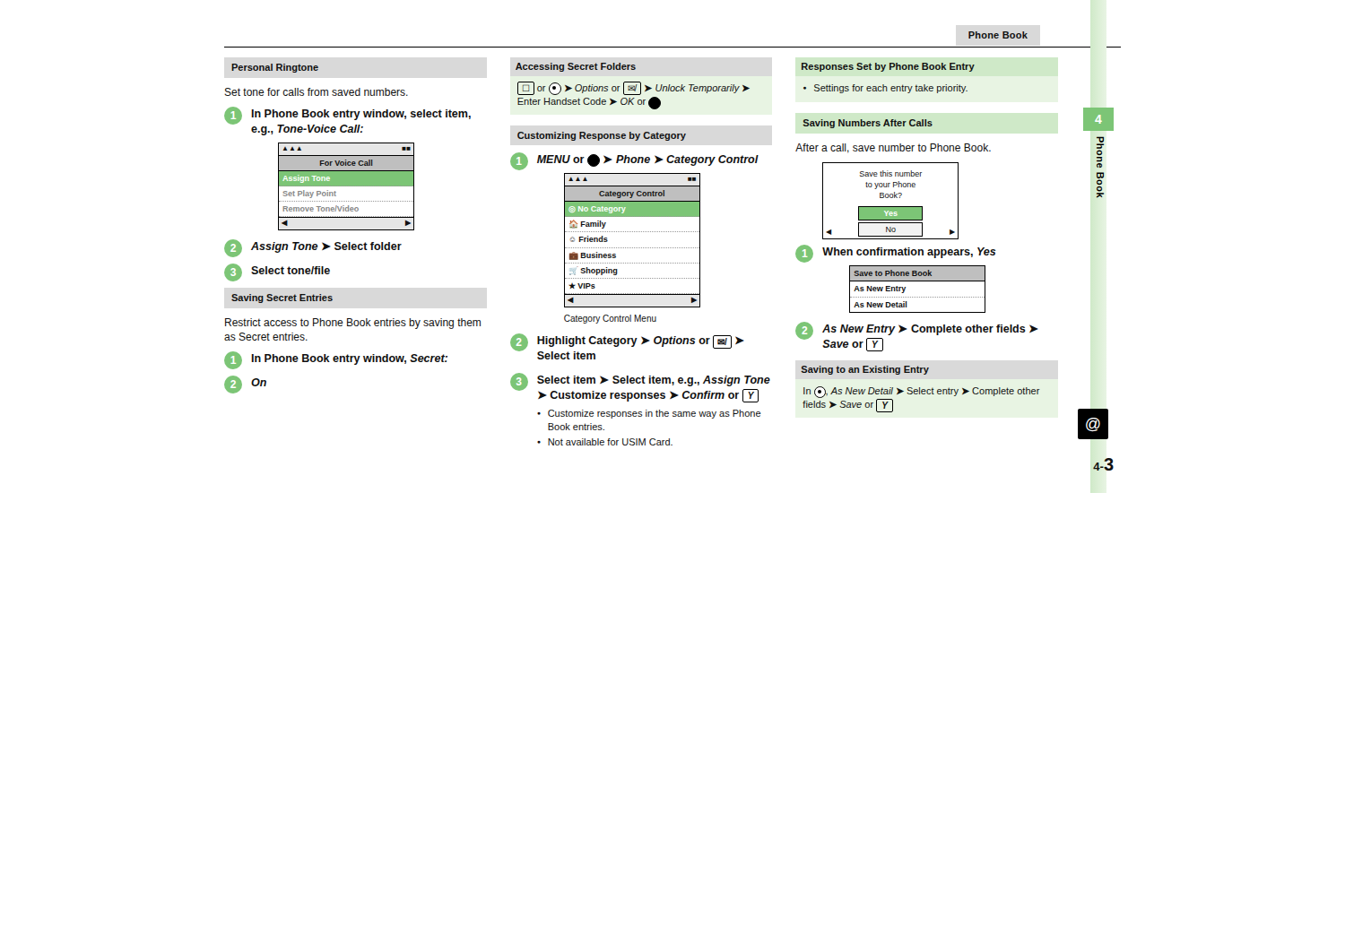Phone Book
4
Phone Book
@
4-3
Personal Ringtone
Set tone for calls from saved numbers.
1 In Phone Book entry window, select item, e.g., Tone-Voice Call:
▲▲▲■■
For Voice Call
Assign Tone
Set Play Point
Remove Tone/Video
◀▶
2 Assign Tone ➤ Select folder
3 Select tone/file
Saving Secret Entries
Restrict access to Phone Book entries by saving them as Secret entries.
1 In Phone Book entry window, Secret:
2 On
Accessing Secret Folders
☐ or ➤ Options or ✉/ ➤ Unlock Temporarily ➤ Enter Handset Code ➤ OK or
Customizing Response by Category
1 MENU or ➤ Phone ➤ Category Control
▲▲▲■■
Category Control
◎ No Category
🏠 Family
☺ Friends
💼 Business
🛒 Shopping
★ VIPs
◀▶
Category Control Menu
2 Highlight Category ➤ Options or ✉/ ➤ Select item
3 Select item ➤ Select item, e.g., Assign Tone ➤ Customize responses ➤ Confirm or Y
Customize responses in the same way as Phone Book entries.
Not available for USIM Card.
Responses Set by Phone Book Entry
Settings for each entry take priority.
Saving Numbers After Calls
After a call, save number to Phone Book.
Save this number
to your Phone
Book?
Yes
No
◀
▶
1 When confirmation appears, Yes
Save to Phone Book
As New Entry
As New Detail
2 As New Entry ➤ Complete other fields ➤ Save or Y
Saving to an Existing Entry
In , As New Detail ➤ Select entry ➤ Complete other fields ➤ Save or Y